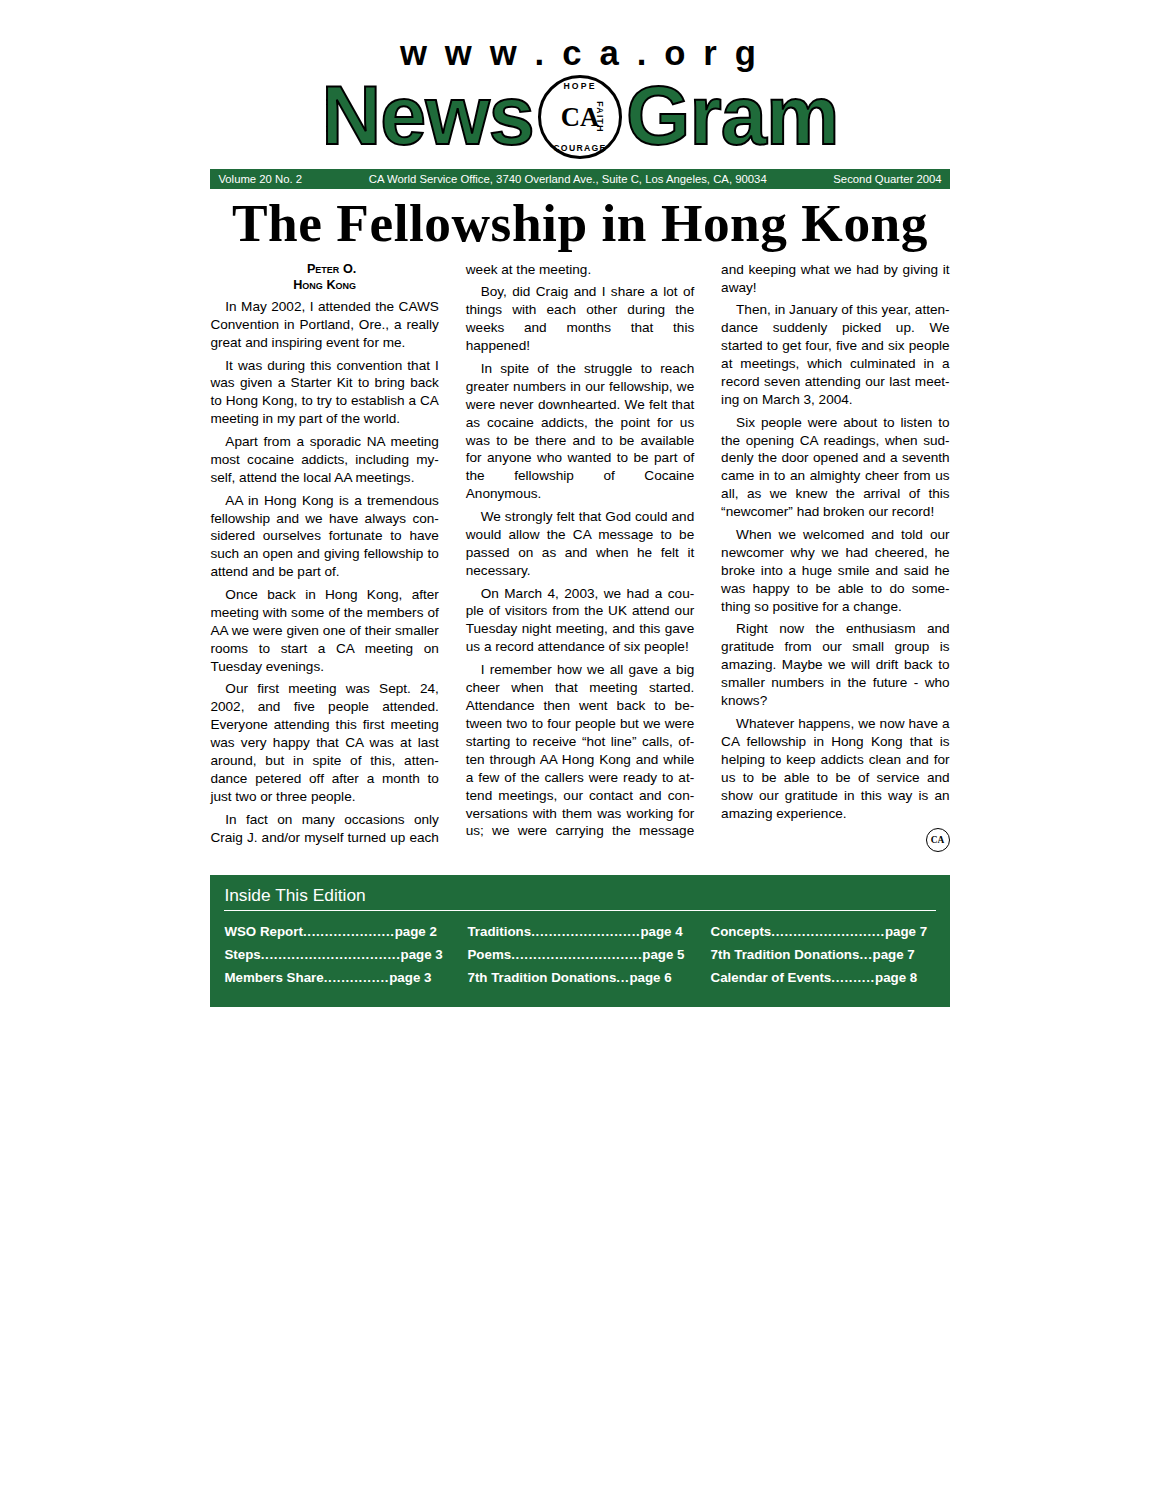w w w . c a . o r g
News HOPE FAITH CA COURAGE Gram
Volume 20 No. 2 CA World Service Office, 3740 Overland Ave., Suite C, Los Angeles, CA, 90034 Second Quarter 2004
The Fellowship in Hong Kong
Peter O.
Hong Kong
In May 2002, I attended the CAWS Convention in Portland, Ore., a really great and inspiring event for me.
It was during this convention that I was given a Starter Kit to bring back to Hong Kong, to try to establish a CA meeting in my part of the world.
Apart from a sporadic NA meeting most cocaine addicts, including myself, attend the local AA meetings.
AA in Hong Kong is a tremendous fellowship and we have always considered ourselves fortunate to have such an open and giving fellowship to attend and be part of.
Once back in Hong Kong, after meeting with some of the members of AA we were given one of their smaller rooms to start a CA meeting on Tuesday evenings.
Our first meeting was Sept. 24, 2002, and five people attended. Everyone attending this first meeting was very happy that CA was at last around, but in spite of this, attendance petered off after a month to just two or three people.
In fact on many occasions only Craig J. and/or myself turned up each week at the meeting.
Boy, did Craig and I share a lot of things with each other during the weeks and months that this happened!
In spite of the struggle to reach greater numbers in our fellowship, we were never downhearted. We felt that as cocaine addicts, the point for us was to be there and to be available for anyone who wanted to be part of the fellowship of Cocaine Anonymous.
We strongly felt that God could and would allow the CA message to be passed on as and when he felt it necessary.
On March 4, 2003, we had a couple of visitors from the UK attend our Tuesday night meeting, and this gave us a record attendance of six people!
I remember how we all gave a big cheer when that meeting started. Attendance then went back to between two to four people but we were starting to receive “hot line” calls, often through AA Hong Kong and while a few of the callers were ready to attend meetings, our contact and conversations with them was working for us; we were carrying the message and keeping what we had by giving it away!
Then, in January of this year, attendance suddenly picked up. We started to get four, five and six people at meetings, which culminated in a record seven attending our last meeting on March 3, 2004.
Six people were about to listen to the opening CA readings, when suddenly the door opened and a seventh came in to an almighty cheer from us all, as we knew the arrival of this “newcomer” had broken our record!
When we welcomed and told our newcomer why we had cheered, he broke into a huge smile and said he was happy to be able to do something so positive for a change.
Right now the enthusiasm and gratitude from our small group is amazing. Maybe we will drift back to smaller numbers in the future - who knows?
Whatever happens, we now have a CA fellowship in Hong Kong that is helping to keep addicts clean and for us to be able to be of service and show our gratitude in this way is an amazing experience.
CA
Inside This Edition
WSO Report..................... page 2
Steps................................ page 3
Members Share............... page 3
Traditions......................... page 4
Poems.............................. page 5
7th Tradition Donations... page 6
Concepts.......................... page 7
7th Tradition Donations... page 7
Calendar of Events.......... page 8